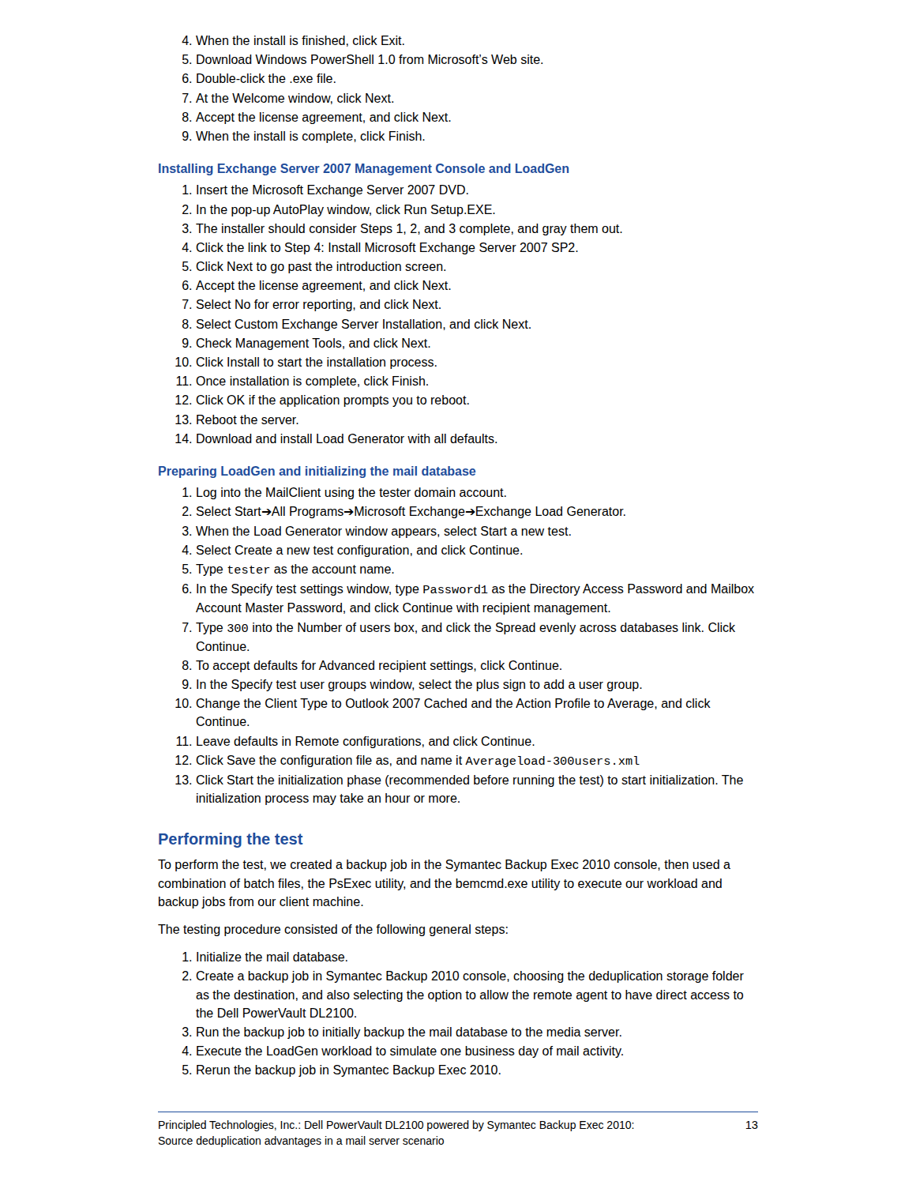When the install is finished, click Exit.
Download Windows PowerShell 1.0 from Microsoft’s Web site.
Double-click the .exe file.
At the Welcome window, click Next.
Accept the license agreement, and click Next.
When the install is complete, click Finish.
Installing Exchange Server 2007 Management Console and LoadGen
Insert the Microsoft Exchange Server 2007 DVD.
In the pop-up AutoPlay window, click Run Setup.EXE.
The installer should consider Steps 1, 2, and 3 complete, and gray them out.
Click the link to Step 4: Install Microsoft Exchange Server 2007 SP2.
Click Next to go past the introduction screen.
Accept the license agreement, and click Next.
Select No for error reporting, and click Next.
Select Custom Exchange Server Installation, and click Next.
Check Management Tools, and click Next.
Click Install to start the installation process.
Once installation is complete, click Finish.
Click OK if the application prompts you to reboot.
Reboot the server.
Download and install Load Generator with all defaults.
Preparing LoadGen and initializing the mail database
Log into the MailClient using the tester domain account.
Select Start➔All Programs➔Microsoft Exchange➔Exchange Load Generator.
When the Load Generator window appears, select Start a new test.
Select Create a new test configuration, and click Continue.
Type tester as the account name.
In the Specify test settings window, type Password1 as the Directory Access Password and Mailbox Account Master Password, and click Continue with recipient management.
Type 300 into the Number of users box, and click the Spread evenly across databases link. Click Continue.
To accept defaults for Advanced recipient settings, click Continue.
In the Specify test user groups window, select the plus sign to add a user group.
Change the Client Type to Outlook 2007 Cached and the Action Profile to Average, and click Continue.
Leave defaults in Remote configurations, and click Continue.
Click Save the configuration file as, and name it Averageload-300users.xml
Click Start the initialization phase (recommended before running the test) to start initialization. The initialization process may take an hour or more.
Performing the test
To perform the test, we created a backup job in the Symantec Backup Exec 2010 console, then used a combination of batch files, the PsExec utility, and the bemcmd.exe utility to execute our workload and backup jobs from our client machine.
The testing procedure consisted of the following general steps:
Initialize the mail database.
Create a backup job in Symantec Backup 2010 console, choosing the deduplication storage folder as the destination, and also selecting the option to allow the remote agent to have direct access to the Dell PowerVault DL2100.
Run the backup job to initially backup the mail database to the media server.
Execute the LoadGen workload to simulate one business day of mail activity.
Rerun the backup job in Symantec Backup Exec 2010.
13
Principled Technologies, Inc.: Dell PowerVault DL2100 powered by Symantec Backup Exec 2010: Source deduplication advantages in a mail server scenario